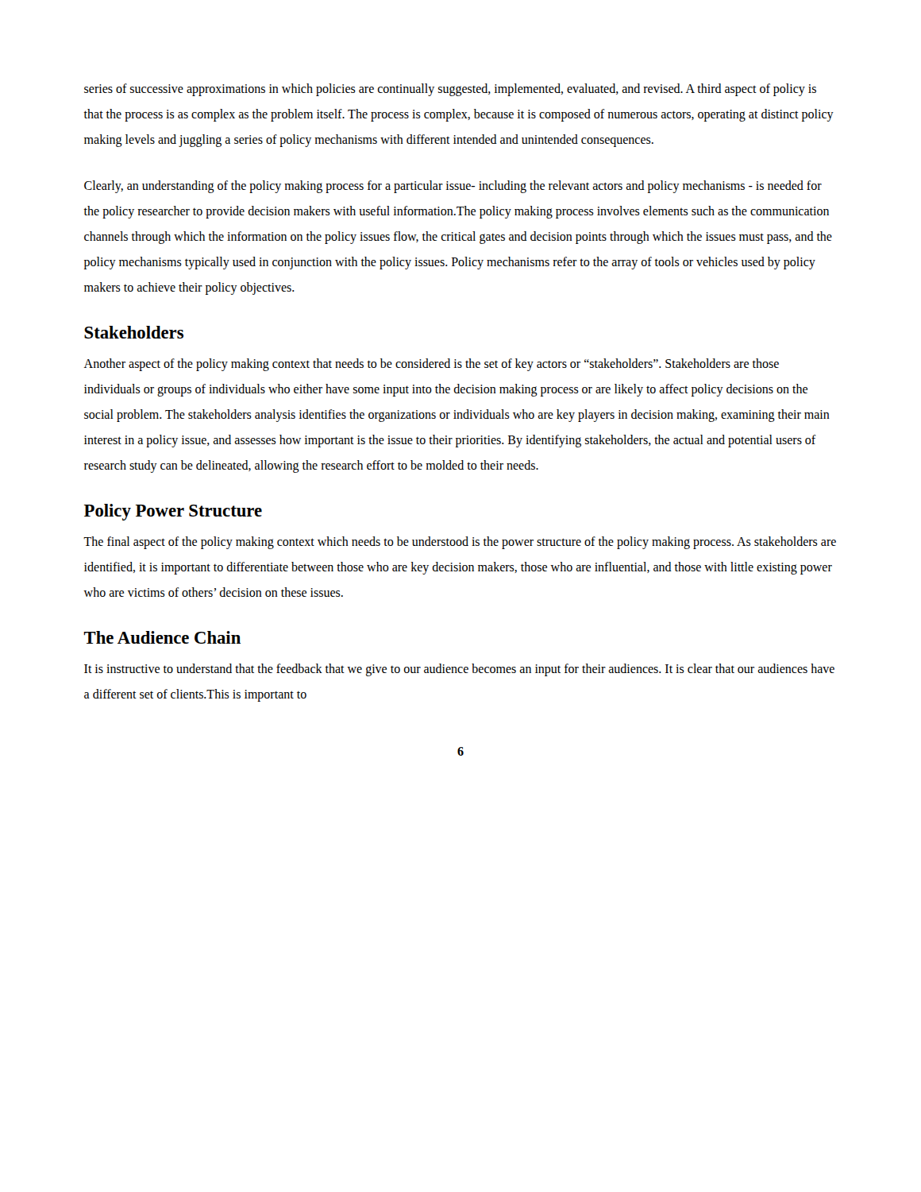series of successive approximations in which policies are continually suggested, implemented, evaluated, and revised. A third aspect of policy is that the process is as complex as the problem itself. The process is complex, because it is composed of numerous actors, operating at distinct policy making levels and juggling a series of policy mechanisms with different intended and unintended consequences.
Clearly, an understanding of the policy making process for a particular issue- including the relevant actors and policy mechanisms - is needed for the policy researcher to provide decision makers with useful information.The policy making process involves elements such as the communication channels through which the information on the policy issues flow, the critical gates and decision points through which the issues must pass, and the policy mechanisms typically used in conjunction with the policy issues. Policy mechanisms refer to the array of tools or vehicles used by policy makers to achieve their policy objectives.
Stakeholders
Another aspect of the policy making context that needs to be considered is the set of key actors or “stakeholders”. Stakeholders are those individuals or groups of individuals who either have some input into the decision making process or are likely to affect policy decisions on the social problem. The stakeholders analysis identifies the organizations or individuals who are key players in decision making, examining their main interest in a policy issue, and assesses how important is the issue to their priorities. By identifying stakeholders, the actual and potential users of research study can be delineated, allowing the research effort to be molded to their needs.
Policy Power Structure
The final aspect of the policy making context which needs to be understood is the power structure of the policy making process. As stakeholders are identified, it is important to differentiate between those who are key decision makers, those who are influential, and those with little existing power who are victims of others’ decision on these issues.
The Audience Chain
It is instructive to understand that the feedback that we give to our audience becomes an input for their audiences. It is clear that our audiences have a different set of clients.This is important to
6